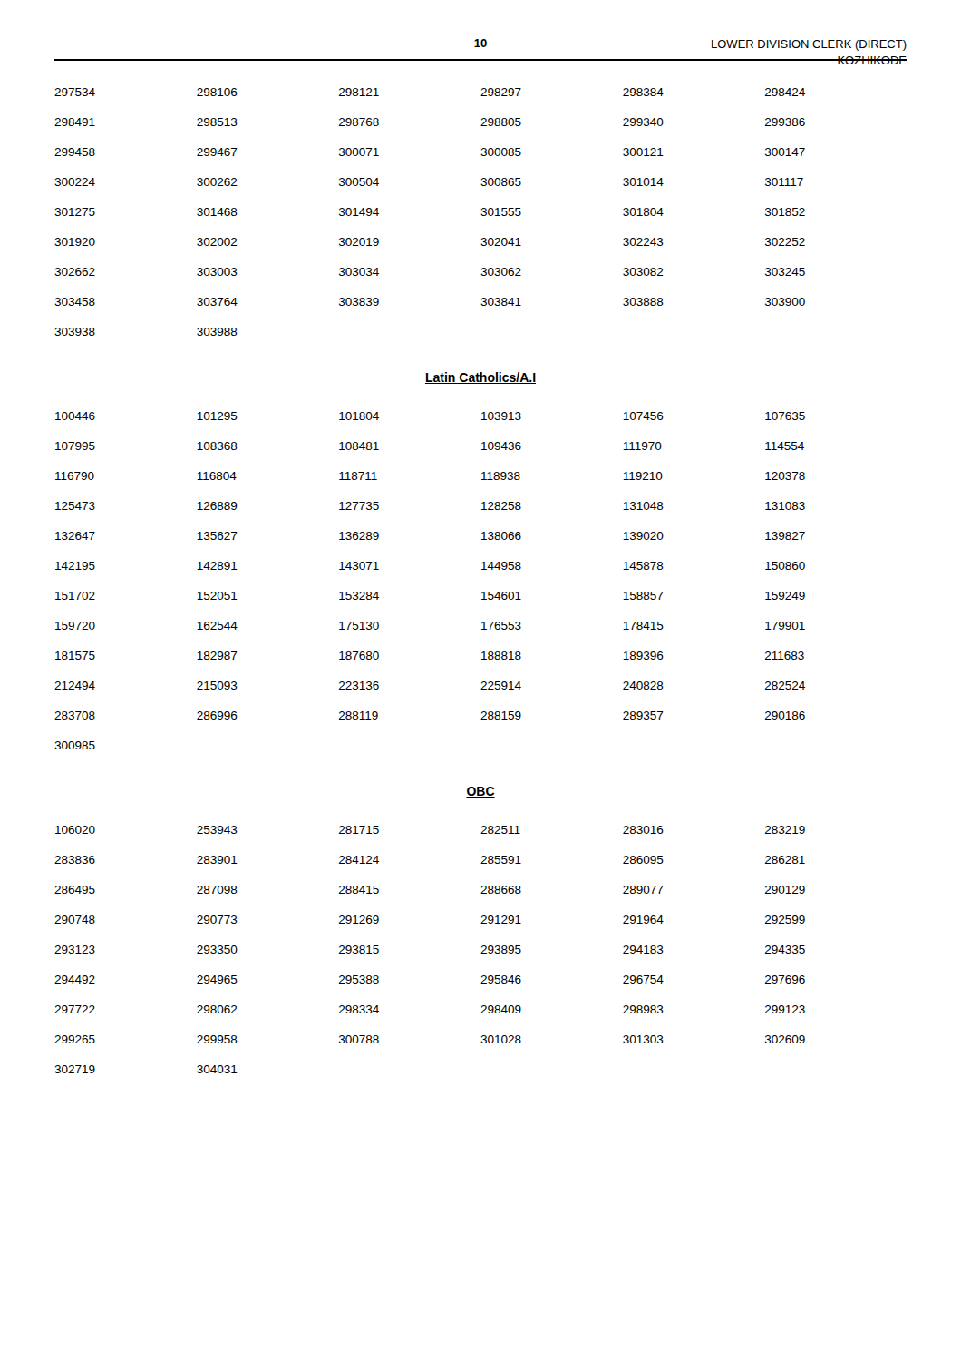10
LOWER DIVISION CLERK (DIRECT)
KOZHIKODE
| 297534 | 298106 | 298121 | 298297 | 298384 | 298424 |
| 298491 | 298513 | 298768 | 298805 | 299340 | 299386 |
| 299458 | 299467 | 300071 | 300085 | 300121 | 300147 |
| 300224 | 300262 | 300504 | 300865 | 301014 | 301117 |
| 301275 | 301468 | 301494 | 301555 | 301804 | 301852 |
| 301920 | 302002 | 302019 | 302041 | 302243 | 302252 |
| 302662 | 303003 | 303034 | 303062 | 303082 | 303245 |
| 303458 | 303764 | 303839 | 303841 | 303888 | 303900 |
| 303938 | 303988 | | | | |
Latin Catholics/A.I
| 100446 | 101295 | 101804 | 103913 | 107456 | 107635 |
| 107995 | 108368 | 108481 | 109436 | 111970 | 114554 |
| 116790 | 116804 | 118711 | 118938 | 119210 | 120378 |
| 125473 | 126889 | 127735 | 128258 | 131048 | 131083 |
| 132647 | 135627 | 136289 | 138066 | 139020 | 139827 |
| 142195 | 142891 | 143071 | 144958 | 145878 | 150860 |
| 151702 | 152051 | 153284 | 154601 | 158857 | 159249 |
| 159720 | 162544 | 175130 | 176553 | 178415 | 179901 |
| 181575 | 182987 | 187680 | 188818 | 189396 | 211683 |
| 212494 | 215093 | 223136 | 225914 | 240828 | 282524 |
| 283708 | 286996 | 288119 | 288159 | 289357 | 290186 |
| 300985 | | | | | |
OBC
| 106020 | 253943 | 281715 | 282511 | 283016 | 283219 |
| 283836 | 283901 | 284124 | 285591 | 286095 | 286281 |
| 286495 | 287098 | 288415 | 288668 | 289077 | 290129 |
| 290748 | 290773 | 291269 | 291291 | 291964 | 292599 |
| 293123 | 293350 | 293815 | 293895 | 294183 | 294335 |
| 294492 | 294965 | 295388 | 295846 | 296754 | 297696 |
| 297722 | 298062 | 298334 | 298409 | 298983 | 299123 |
| 299265 | 299958 | 300788 | 301028 | 301303 | 302609 |
| 302719 | 304031 | | | | |